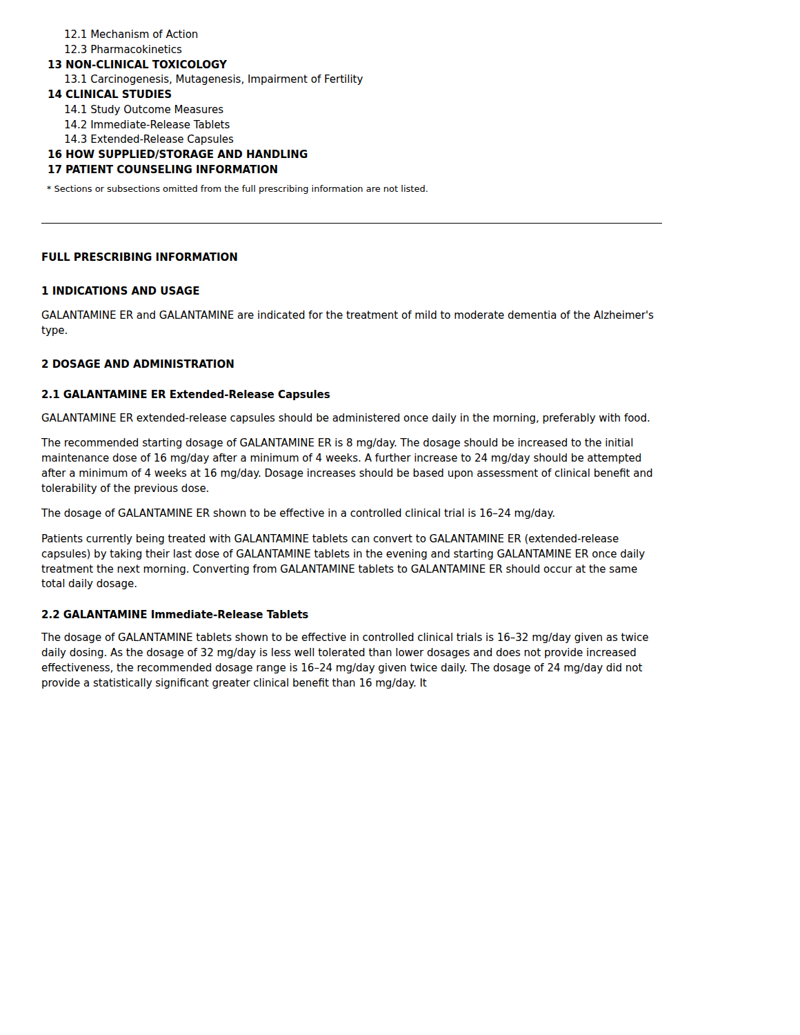12.1 Mechanism of Action
12.3 Pharmacokinetics
13 NON-CLINICAL TOXICOLOGY
13.1 Carcinogenesis, Mutagenesis, Impairment of Fertility
14 CLINICAL STUDIES
14.1 Study Outcome Measures
14.2 Immediate-Release Tablets
14.3 Extended-Release Capsules
16 HOW SUPPLIED/STORAGE AND HANDLING
17 PATIENT COUNSELING INFORMATION
* Sections or subsections omitted from the full prescribing information are not listed.
FULL PRESCRIBING INFORMATION
1 INDICATIONS AND USAGE
GALANTAMINE ER and GALANTAMINE are indicated for the treatment of mild to moderate dementia of the Alzheimer's type.
2 DOSAGE AND ADMINISTRATION
2.1 GALANTAMINE ER Extended-Release Capsules
GALANTAMINE ER extended-release capsules should be administered once daily in the morning, preferably with food.
The recommended starting dosage of GALANTAMINE ER is 8 mg/day. The dosage should be increased to the initial maintenance dose of 16 mg/day after a minimum of 4 weeks. A further increase to 24 mg/day should be attempted after a minimum of 4 weeks at 16 mg/day. Dosage increases should be based upon assessment of clinical benefit and tolerability of the previous dose.
The dosage of GALANTAMINE ER shown to be effective in a controlled clinical trial is 16–24 mg/day.
Patients currently being treated with GALANTAMINE tablets can convert to GALANTAMINE ER (extended-release capsules) by taking their last dose of GALANTAMINE tablets in the evening and starting GALANTAMINE ER once daily treatment the next morning. Converting from GALANTAMINE tablets to GALANTAMINE ER should occur at the same total daily dosage.
2.2 GALANTAMINE Immediate-Release Tablets
The dosage of GALANTAMINE tablets shown to be effective in controlled clinical trials is 16–32 mg/day given as twice daily dosing. As the dosage of 32 mg/day is less well tolerated than lower dosages and does not provide increased effectiveness, the recommended dosage range is 16–24 mg/day given twice daily. The dosage of 24 mg/day did not provide a statistically significant greater clinical benefit than 16 mg/day. It